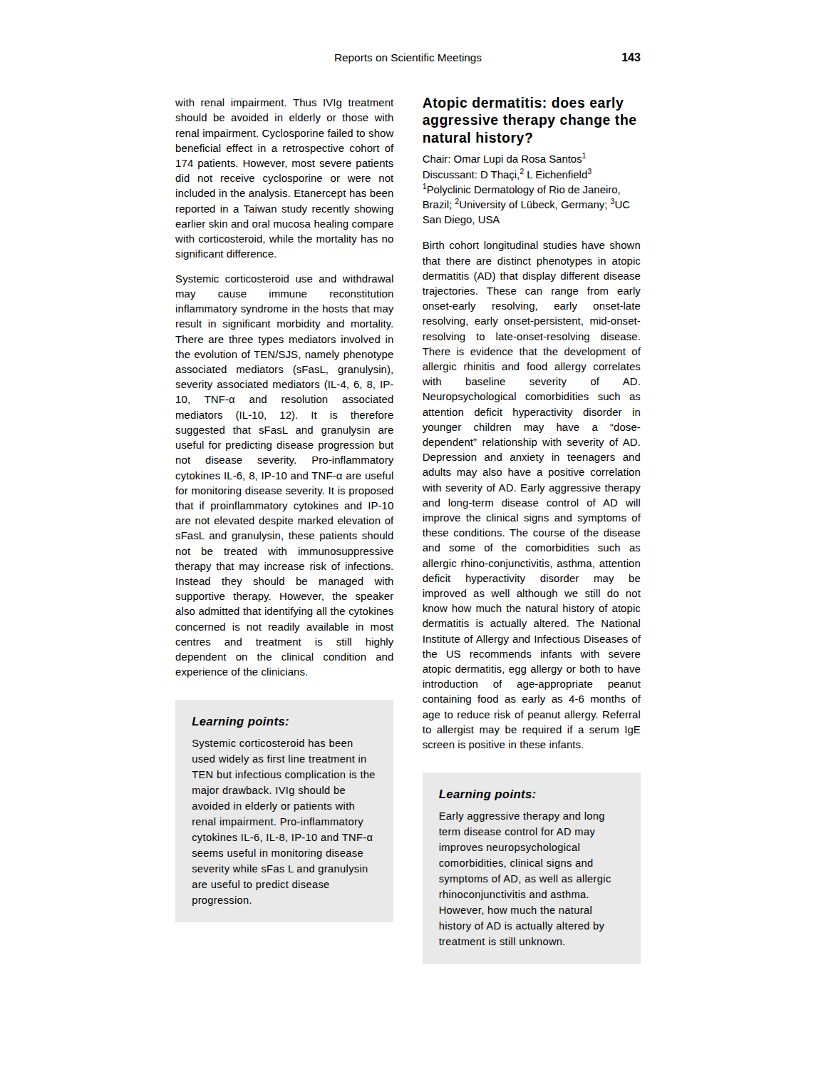Reports on Scientific Meetings
143
with renal impairment. Thus IVIg treatment should be avoided in elderly or those with renal impairment. Cyclosporine failed to show beneficial effect in a retrospective cohort of 174 patients. However, most severe patients did not receive cyclosporine or were not included in the analysis. Etanercept has been reported in a Taiwan study recently showing earlier skin and oral mucosa healing compare with corticosteroid, while the mortality has no significant difference.
Systemic corticosteroid use and withdrawal may cause immune reconstitution inflammatory syndrome in the hosts that may result in significant morbidity and mortality. There are three types mediators involved in the evolution of TEN/SJS, namely phenotype associated mediators (sFasL, granulysin), severity associated mediators (IL-4, 6, 8, IP-10, TNF-α and resolution associated mediators (IL-10, 12). It is therefore suggested that sFasL and granulysin are useful for predicting disease progression but not disease severity. Pro-inflammatory cytokines IL-6, 8, IP-10 and TNF-α are useful for monitoring disease severity. It is proposed that if proinflammatory cytokines and IP-10 are not elevated despite marked elevation of sFasL and granulysin, these patients should not be treated with immunosuppressive therapy that may increase risk of infections. Instead they should be managed with supportive therapy. However, the speaker also admitted that identifying all the cytokines concerned is not readily available in most centres and treatment is still highly dependent on the clinical condition and experience of the clinicians.
Learning points:
Systemic corticosteroid has been used widely as first line treatment in TEN but infectious complication is the major drawback. IVIg should be avoided in elderly or patients with renal impairment. Pro-inflammatory cytokines IL-6, IL-8, IP-10 and TNF-α seems useful in monitoring disease severity while sFas L and granulysin are useful to predict disease progression.
Atopic dermatitis: does early aggressive therapy change the natural history?
Chair: Omar Lupi da Rosa Santos1
Discussant: D Thaçi,2 L Eichenfield3
1Polyclinic Dermatology of Rio de Janeiro, Brazil; 2University of Lübeck, Germany; 3UC San Diego, USA
Birth cohort longitudinal studies have shown that there are distinct phenotypes in atopic dermatitis (AD) that display different disease trajectories. These can range from early onset-early resolving, early onset-late resolving, early onset-persistent, mid-onset-resolving to late-onset-resolving disease. There is evidence that the development of allergic rhinitis and food allergy correlates with baseline severity of AD. Neuropsychological comorbidities such as attention deficit hyperactivity disorder in younger children may have a “dose-dependent” relationship with severity of AD. Depression and anxiety in teenagers and adults may also have a positive correlation with severity of AD. Early aggressive therapy and long-term disease control of AD will improve the clinical signs and symptoms of these conditions. The course of the disease and some of the comorbidities such as allergic rhino-conjunctivitis, asthma, attention deficit hyperactivity disorder may be improved as well although we still do not know how much the natural history of atopic dermatitis is actually altered. The National Institute of Allergy and Infectious Diseases of the US recommends infants with severe atopic dermatitis, egg allergy or both to have introduction of age-appropriate peanut containing food as early as 4-6 months of age to reduce risk of peanut allergy. Referral to allergist may be required if a serum IgE screen is positive in these infants.
Learning points:
Early aggressive therapy and long term disease control for AD may improves neuropsychological comorbidities, clinical signs and symptoms of AD, as well as allergic rhinoconjunctivitis and asthma. However, how much the natural history of AD is actually altered by treatment is still unknown.